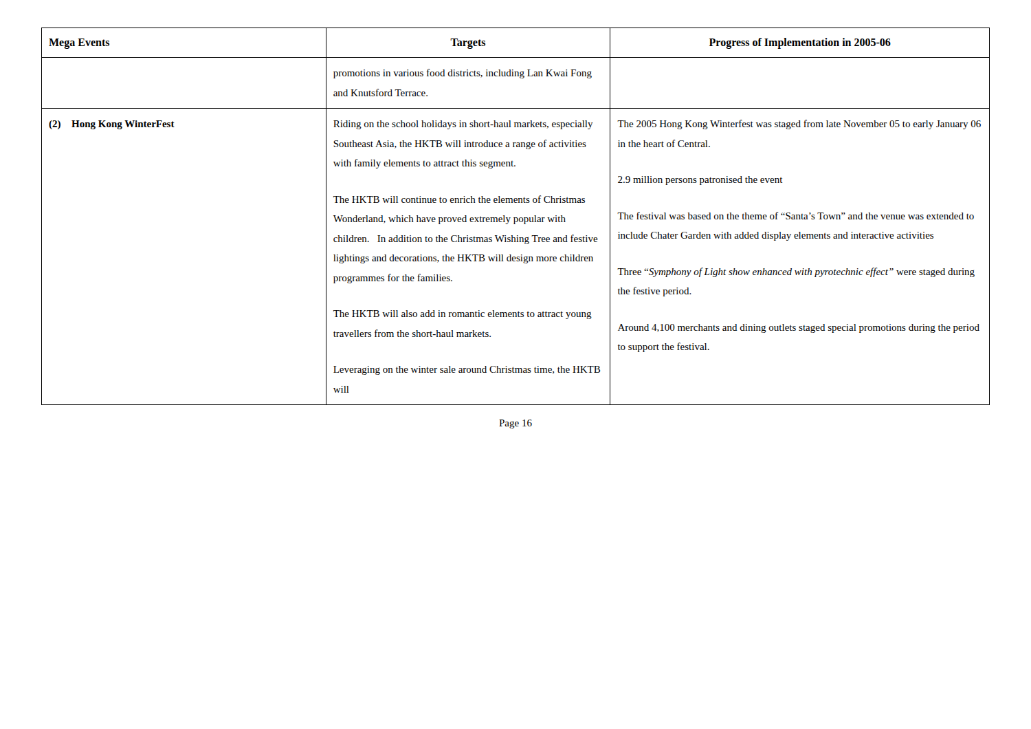| Mega Events | Targets | Progress of Implementation in 2005-06 |
| --- | --- | --- |
| | promotions in various food districts, including Lan Kwai Fong and Knutsford Terrace. | |
| (2) Hong Kong WinterFest | Riding on the school holidays in short-haul markets, especially Southeast Asia, the HKTB will introduce a range of activities with family elements to attract this segment. The HKTB will continue to enrich the elements of Christmas Wonderland, which have proved extremely popular with children. In addition to the Christmas Wishing Tree and festive lightings and decorations, the HKTB will design more children programmes for the families. The HKTB will also add in romantic elements to attract young travellers from the short-haul markets. Leveraging on the winter sale around Christmas time, the HKTB will | The 2005 Hong Kong Winterfest was staged from late November 05 to early January 06 in the heart of Central. 2.9 million persons patronised the event The festival was based on the theme of “Santa’s Town” and the venue was extended to include Chater Garden with added display elements and interactive activities Three “ Symphony of Light show enhanced with pyrotechnic effect” were staged during the festive period. Around 4,100 merchants and dining outlets staged special promotions during the period to support the festival. |
Page 16